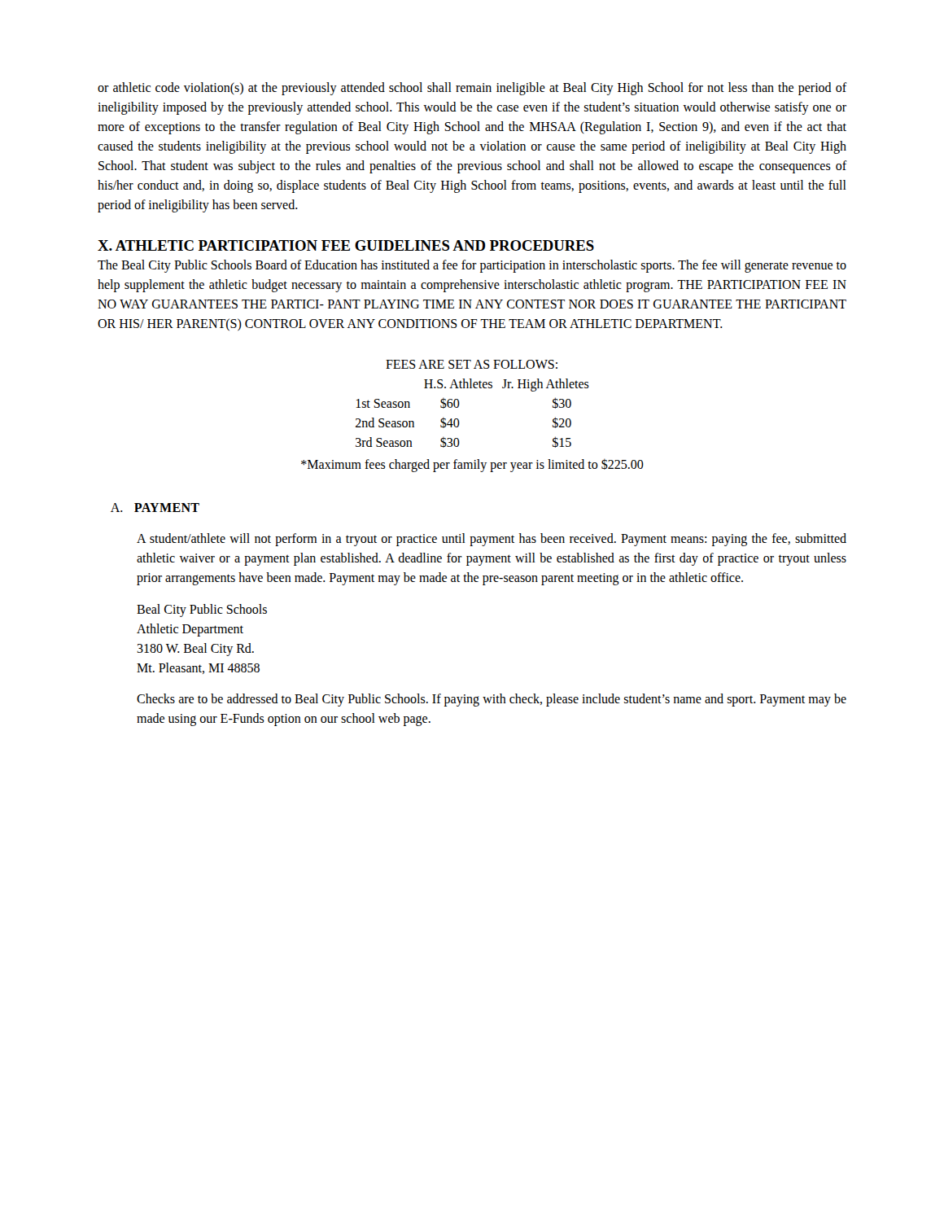or athletic code violation(s) at the previously attended school shall remain ineligible at Beal City High School for not less than the period of ineligibility imposed by the previously attended school. This would be the case even if the student’s situation would otherwise satisfy one or more of exceptions to the transfer regulation of Beal City High School and the MHSAA (Regulation I, Section 9), and even if the act that caused the students ineligibility at the previous school would not be a violation or cause the same period of ineligibility at Beal City High School. That student was subject to the rules and penalties of the previous school and shall not be allowed to escape the consequences of his/her conduct and, in doing so, displace students of Beal City High School from teams, positions, events, and awards at least until the full period of ineligibility has been served.
X. ATHLETIC PARTICIPATION FEE GUIDELINES AND PROCEDURES
The Beal City Public Schools Board of Education has instituted a fee for participation in interscholastic sports. The fee will generate revenue to help supplement the athletic budget necessary to maintain a comprehensive interscholastic athletic program. THE PARTICIPATION FEE IN NO WAY GUARANTEES THE PARTICI- PANT PLAYING TIME IN ANY CONTEST NOR DOES IT GUARANTEE THE PARTICIPANT OR HIS/ HER PARENT(S) CONTROL OVER ANY CONDITIONS OF THE TEAM OR ATHLETIC DEPARTMENT.
FEES ARE SET AS FOLLOWS:
| | H.S. Athletes | Jr. High Athletes |
| --- | --- | --- |
| 1st Season | $60 | $30 |
| 2nd Season | $40 | $20 |
| 3rd Season | $30 | $15 |
*Maximum fees charged per family per year is limited to $225.00
PAYMENT
A student/athlete will not perform in a tryout or practice until payment has been received. Payment means: paying the fee, submitted athletic waiver or a payment plan established. A deadline for payment will be established as the first day of practice or tryout unless prior arrangements have been made. Payment may be made at the pre-season parent meeting or in the athletic office.
Beal City Public Schools
Athletic Department
3180 W. Beal City Rd.
Mt. Pleasant, MI 48858
Checks are to be addressed to Beal City Public Schools. If paying with check, please include student’s name and sport. Payment may be made using our E-Funds option on our school web page.